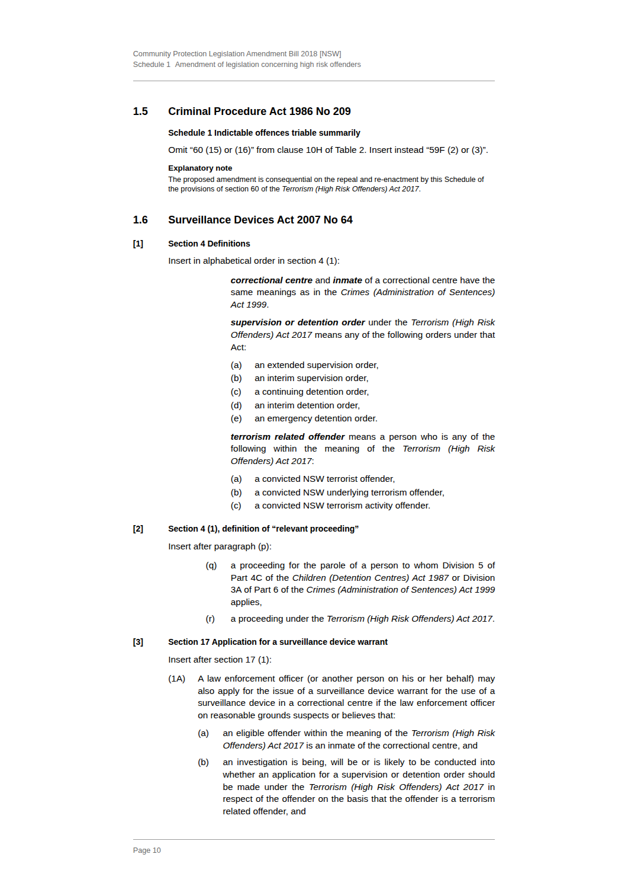Community Protection Legislation Amendment Bill 2018 [NSW] Schedule 1 Amendment of legislation concerning high risk offenders
1.5 Criminal Procedure Act 1986 No 209
Schedule 1 Indictable offences triable summarily
Omit “60 (15) or (16)” from clause 10H of Table 2. Insert instead “59F (2) or (3)”.
Explanatory note
The proposed amendment is consequential on the repeal and re-enactment by this Schedule of the provisions of section 60 of the Terrorism (High Risk Offenders) Act 2017.
1.6 Surveillance Devices Act 2007 No 64
[1] Section 4 Definitions
Insert in alphabetical order in section 4 (1):
correctional centre and inmate of a correctional centre have the same meanings as in the Crimes (Administration of Sentences) Act 1999.
supervision or detention order under the Terrorism (High Risk Offenders) Act 2017 means any of the following orders under that Act:
(a) an extended supervision order,
(b) an interim supervision order,
(c) a continuing detention order,
(d) an interim detention order,
(e) an emergency detention order.
terrorism related offender means a person who is any of the following within the meaning of the Terrorism (High Risk Offenders) Act 2017:
(a) a convicted NSW terrorist offender,
(b) a convicted NSW underlying terrorism offender,
(c) a convicted NSW terrorism activity offender.
[2] Section 4 (1), definition of “relevant proceeding”
Insert after paragraph (p):
(q) a proceeding for the parole of a person to whom Division 5 of Part 4C of the Children (Detention Centres) Act 1987 or Division 3A of Part 6 of the Crimes (Administration of Sentences) Act 1999 applies,
(r) a proceeding under the Terrorism (High Risk Offenders) Act 2017.
[3] Section 17 Application for a surveillance device warrant
Insert after section 17 (1):
(1A) A law enforcement officer (or another person on his or her behalf) may also apply for the issue of a surveillance device warrant for the use of a surveillance device in a correctional centre if the law enforcement officer on reasonable grounds suspects or believes that:
(a) an eligible offender within the meaning of the Terrorism (High Risk Offenders) Act 2017 is an inmate of the correctional centre, and
(b) an investigation is being, will be or is likely to be conducted into whether an application for a supervision or detention order should be made under the Terrorism (High Risk Offenders) Act 2017 in respect of the offender on the basis that the offender is a terrorism related offender, and
Page 10